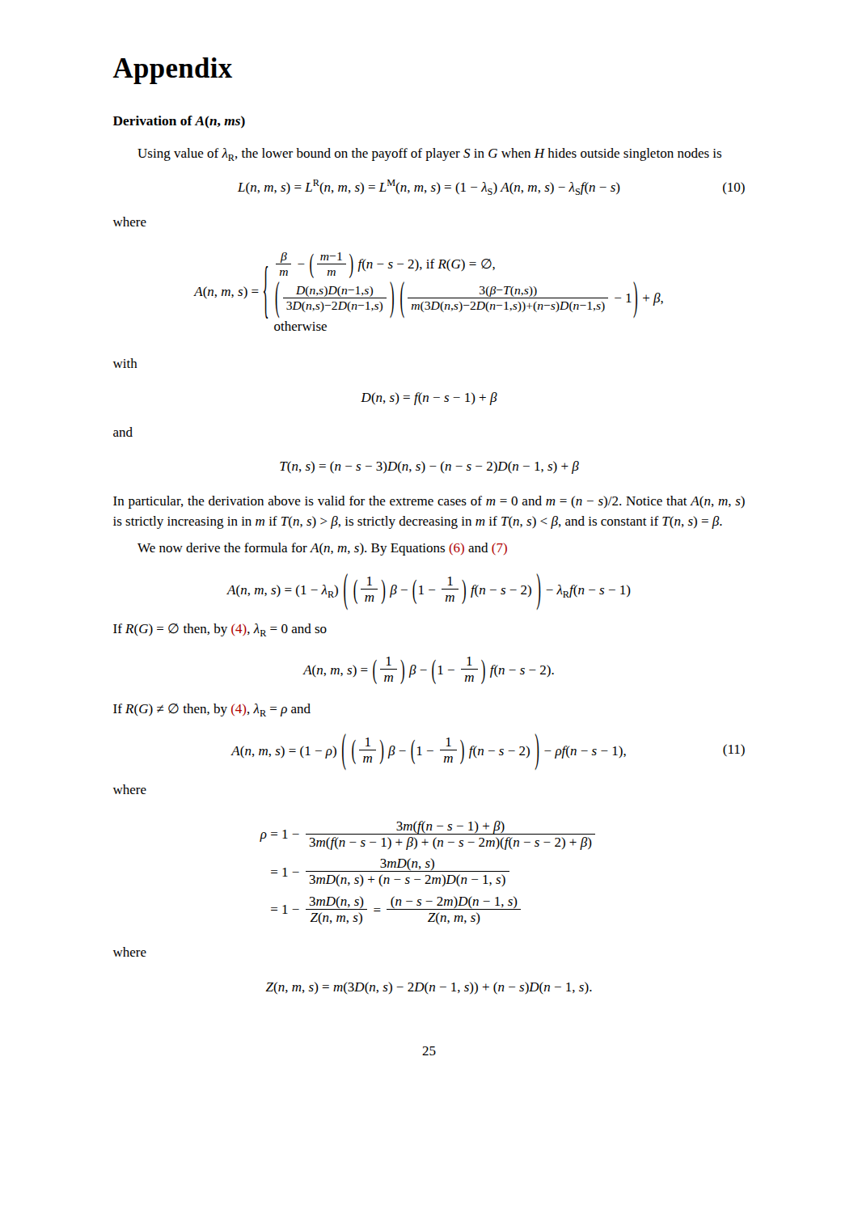Appendix
Derivation of A(n, ms)
Using value of λR, the lower bound on the payoff of player S in G when H hides outside singleton nodes is
L(n, m, s) = LR(n, m, s) = LM(n, m, s) = (1 − λS) A(n, m, s) − λSf(n − s) (10)
where
A(n, m, s) = {
βm − (m−1 m) f(n − s − 2), if R(G) = ∅,
(D(n,s)D(n−1,s) 3D(n,s)−2D(n−1,s)) (3(β−T(n,s)) m(3D(n,s)−2D(n−1,s))+(n−s)D(n−1,s) − 1) + β,
otherwise
with
D(n, s) = f(n − s − 1) + β
and
T(n, s) = (n − s − 3)D(n, s) − (n − s − 2)D(n − 1, s) + β
In particular, the derivation above is valid for the extreme cases of m = 0 and m = (n − s)/2. Notice that A(n, m, s) is strictly increasing in in m if T(n, s) > β, is strictly decreasing in m if T(n, s) < β, and is constant if T(n, s) = β.
We now derive the formula for A(n, m, s). By Equations (6) and (7)
A(n, m, s) = (1 − λR) ( (1 m) β − (1 − 1 m) f(n − s − 2) ) − λRf(n − s − 1)
If R(G) = ∅ then, by (4), λR = 0 and so
A(n, m, s) = (1 m) β − (1 − 1 m) f(n − s − 2).
If R(G) ≠ ∅ then, by (4), λR = ρ and
A(n, m, s) = (1 − ρ) ( (1 m) β − (1 − 1 m) f(n − s − 2) ) − ρf(n − s − 1), (11)
where
ρ
= 1 −
3m(f(n − s − 1) + β) 3m(f(n − s − 1) + β) + (n − s − 2m)(f(n − s − 2) + β)
= 1 −
3mD(n, s) 3mD(n, s) + (n − s − 2m)D(n − 1, s)
= 1 −
3mD(n, s) Z(n, m, s) = (n − s − 2m)D(n − 1, s) Z(n, m, s)
where
Z(n, m, s) = m(3D(n, s) − 2D(n − 1, s)) + (n − s)D(n − 1, s).
25